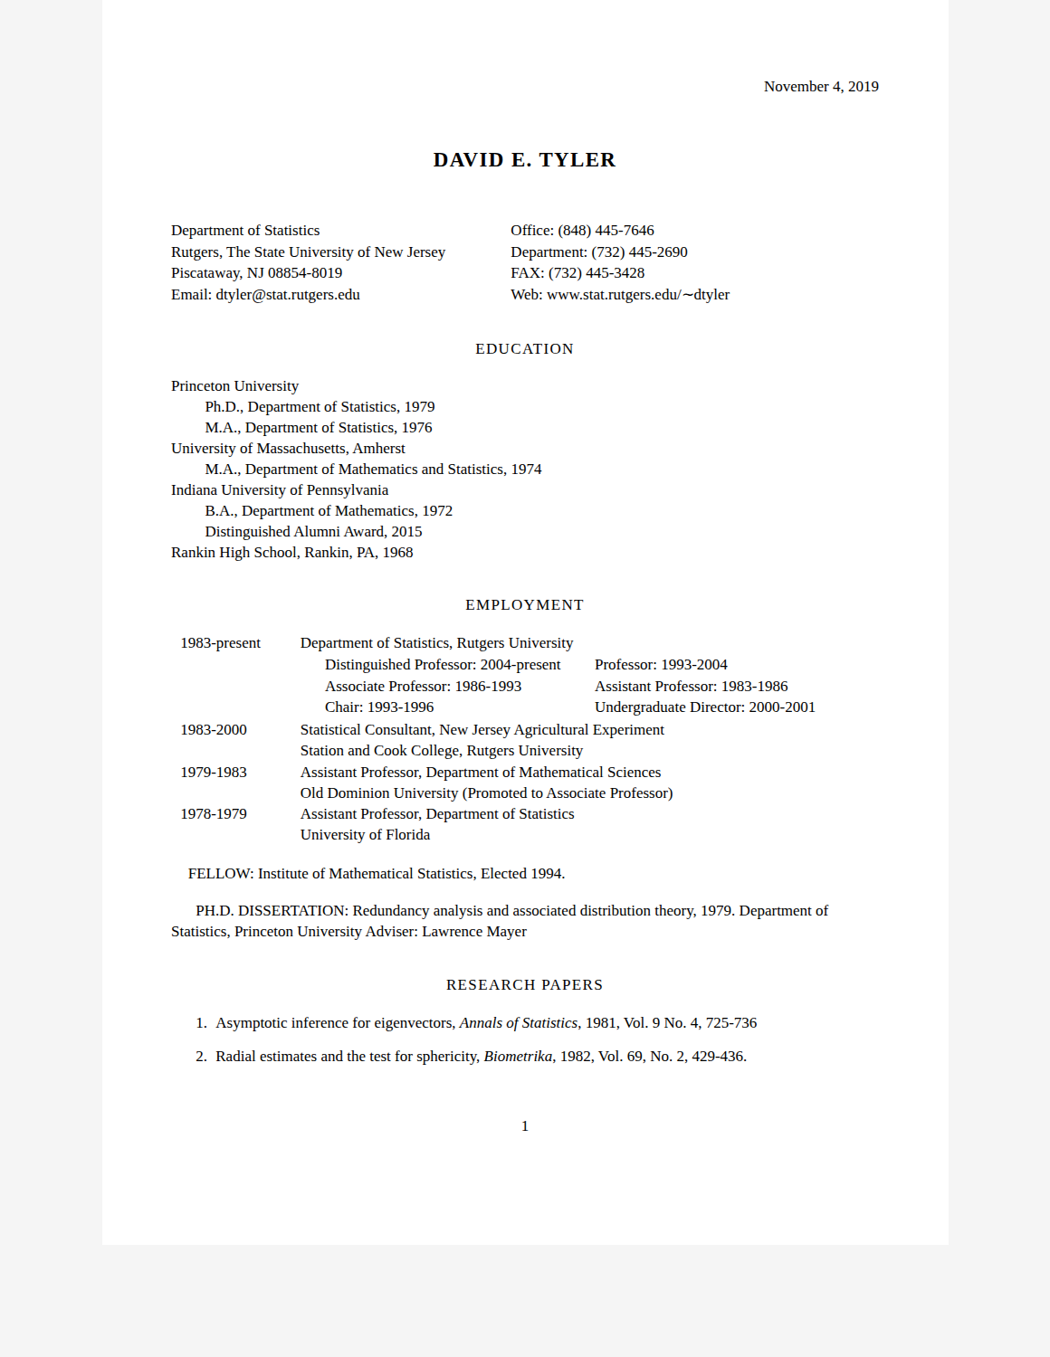November 4, 2019
DAVID E. TYLER
| Department of Statistics | Office: (848) 445-7646 |
| Rutgers, The State University of New Jersey | Department: (732) 445-2690 |
| Piscataway, NJ 08854-8019 | FAX: (732) 445-3428 |
| Email: dtyler@stat.rutgers.edu | Web: www.stat.rutgers.edu/∼dtyler |
EDUCATION
Princeton University
Ph.D., Department of Statistics, 1979
M.A., Department of Statistics, 1976
University of Massachusetts, Amherst
M.A., Department of Mathematics and Statistics, 1974
Indiana University of Pennsylvania
B.A., Department of Mathematics, 1972
Distinguished Alumni Award, 2015
Rankin High School, Rankin, PA, 1968
EMPLOYMENT
| 1983-present | Department of Statistics, Rutgers University |
| | / Distinguished Professor: 2004-present / Professor: 1993-2004 / / Associate Professor: 1986-1993 / Assistant Professor: 1983-1986 / / Chair: 1993-1996 / Undergraduate Director: 2000-2001 / |
| 1983-2000 | Statistical Consultant, New Jersey Agricultural Experiment Station and Cook College, Rutgers University |
| 1979-1983 | Assistant Professor, Department of Mathematical Sciences Old Dominion University (Promoted to Associate Professor) |
| 1978-1979 | Assistant Professor, Department of Statistics University of Florida |
FELLOW: Institute of Mathematical Statistics, Elected 1994.
PH.D. DISSERTATION: Redundancy analysis and associated distribution theory, 1979. Department of Statistics, Princeton University Adviser: Lawrence Mayer
RESEARCH PAPERS
Asymptotic inference for eigenvectors, Annals of Statistics, 1981, Vol. 9 No. 4, 725-736
Radial estimates and the test for sphericity, Biometrika, 1982, Vol. 69, No. 2, 429-436.
1